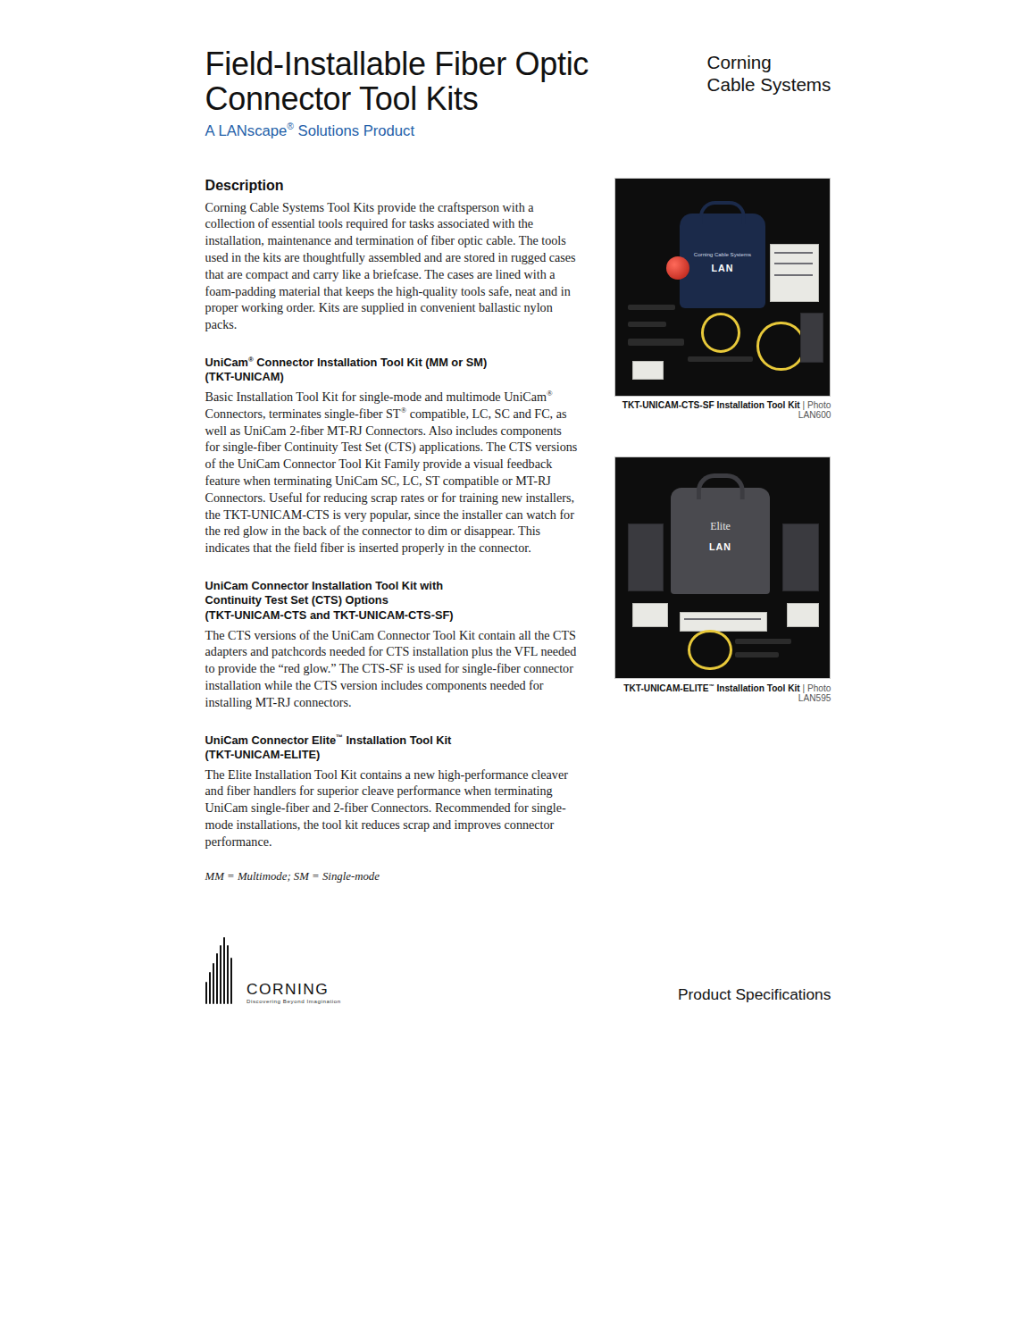Field-Installable Fiber Optic Connector Tool Kits
A LANscape® Solutions Product
Corning
Cable Systems
Description
Corning Cable Systems Tool Kits provide the craftsperson with a collection of essential tools required for tasks associated with the installation, maintenance and termination of fiber optic cable. The tools used in the kits are thoughtfully assembled and are stored in rugged cases that are compact and carry like a briefcase. The cases are lined with a foam-padding material that keeps the high-quality tools safe, neat and in proper working order. Kits are supplied in convenient ballastic nylon packs.
UniCam® Connector Installation Tool Kit (MM or SM)
(TKT-UNICAM)
Basic Installation Tool Kit for single-mode and multimode UniCam® Connectors, terminates single-fiber ST® compatible, LC, SC and FC, as well as UniCam 2-fiber MT-RJ Connectors. Also includes components for single-fiber Continuity Test Set (CTS) applications. The CTS versions of the UniCam Connector Tool Kit Family provide a visual feedback feature when terminating UniCam SC, LC, ST compatible or MT-RJ Connectors. Useful for reducing scrap rates or for training new installers, the TKT-UNICAM-CTS is very popular, since the installer can watch for the red glow in the back of the connector to dim or disappear. This indicates that the field fiber is inserted properly in the connector.
UniCam Connector Installation Tool Kit with
Continuity Test Set (CTS) Options
(TKT-UNICAM-CTS and TKT-UNICAM-CTS-SF)
The CTS versions of the UniCam Connector Tool Kit contain all the CTS adapters and patchcords needed for CTS installation plus the VFL needed to provide the “red glow.” The CTS-SF is used for single-fiber connector installation while the CTS version includes components needed for installing MT-RJ connectors.
UniCam Connector Elite™ Installation Tool Kit
(TKT-UNICAM-ELITE)
The Elite Installation Tool Kit contains a new high-performance cleaver and fiber handlers for superior cleave performance when terminating UniCam single-fiber and 2-fiber Connectors. Recommended for single-mode installations, the tool kit reduces scrap and improves connector performance.
MM = Multimode; SM = Single-mode
Corning Cable Systems
LAN
TKT-UNICAM-CTS-SF Installation Tool Kit | Photo LAN600
Elite
LAN
TKT-UNICAM-ELITE™ Installation Tool Kit | Photo LAN595
CORNING
Discovering Beyond Imagination
Product Specifications